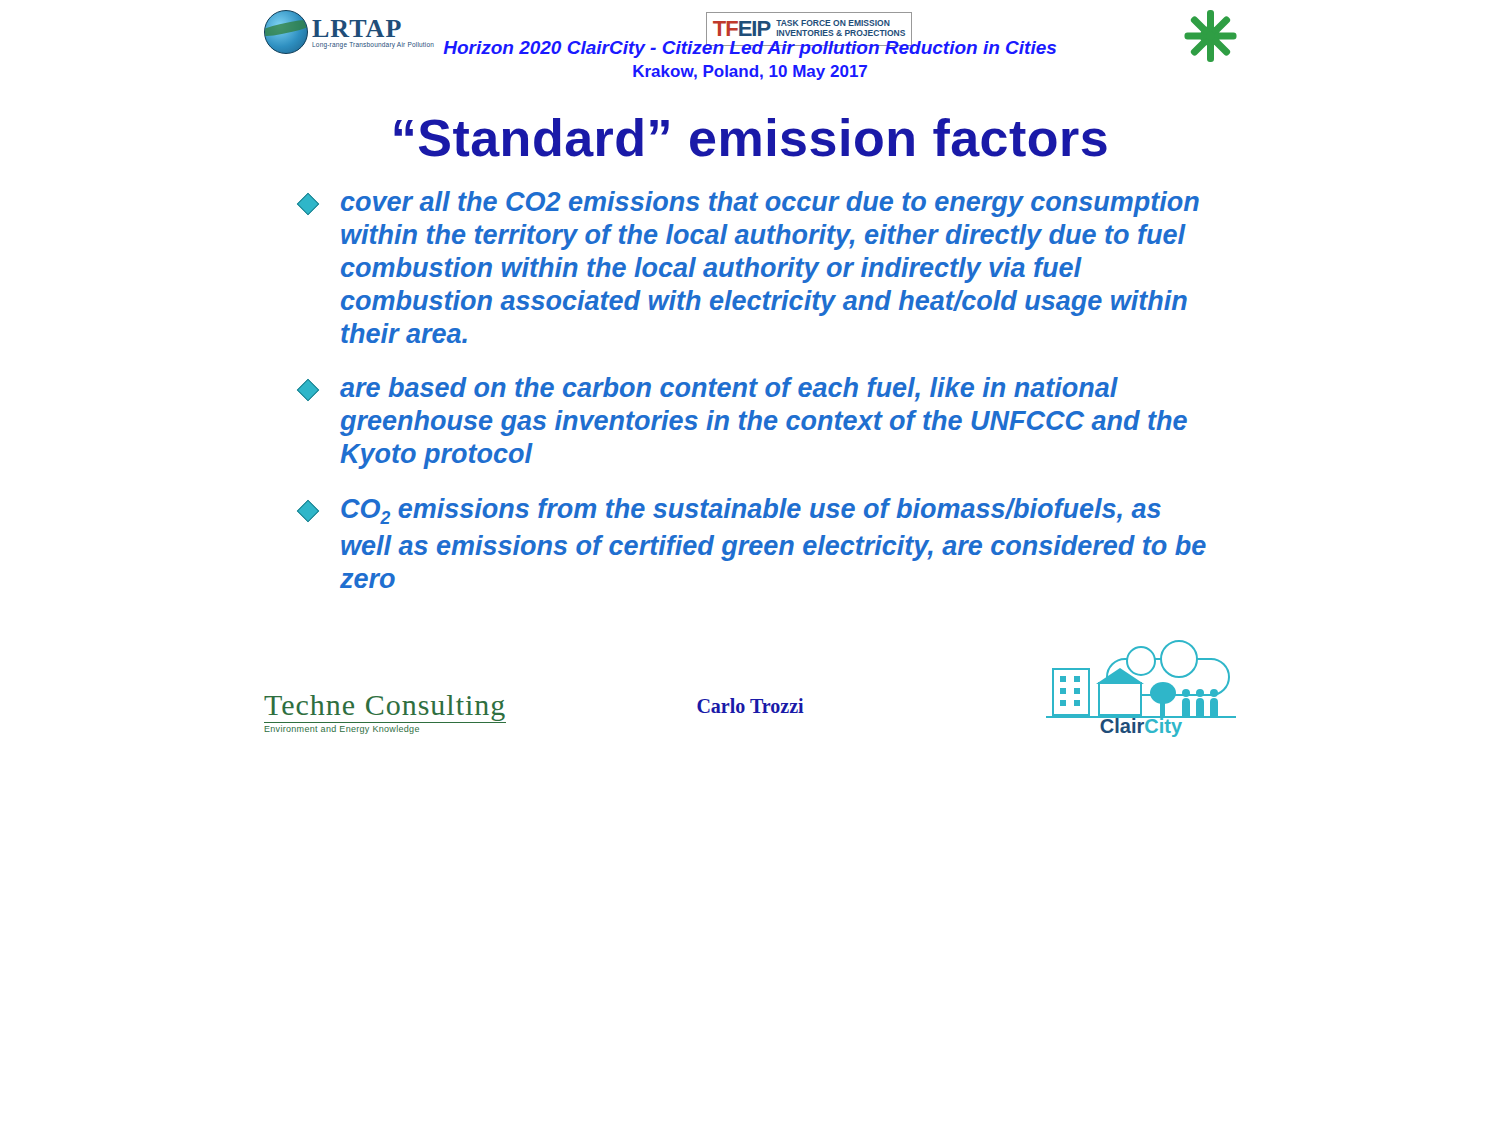LRTAP
Long-range Transboundary Air Pollution
TFEIP
Task Force on Emission
Inventories & Projections
Horizon 2020 ClairCity - Citizen Led Air pollution Reduction in Cities
Krakow, Poland, 10 May 2017
“Standard” emission factors
cover all the CO2 emissions that occur due to energy consumption within the territory of the local authority, either directly due to fuel combustion within the local authority or indirectly via fuel combustion associated with electricity and heat/cold usage within their area.
are based on the carbon content of each fuel, like in national greenhouse gas inventories in the context of the UNFCCC and the Kyoto protocol
CO2 emissions from the sustainable use of biomass/biofuels, as well as emissions of certified green electricity, are considered to be zero
Carlo Trozzi
Techne Consulting
Environment and Energy Knowledge
ClairCity